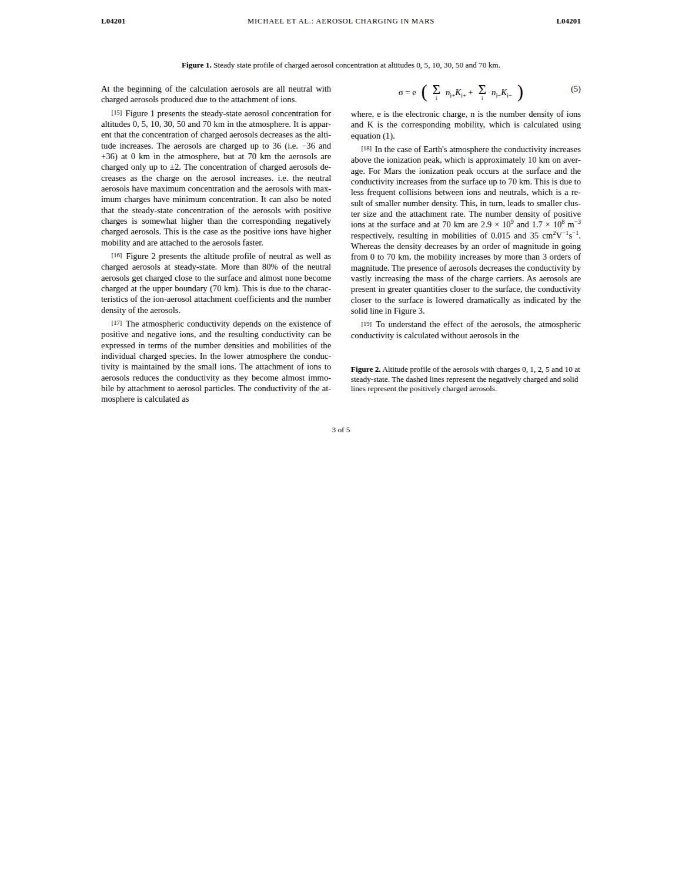L04201 Michael et al.: Aerosol charging in Mars L04201
Figure 1. Steady state profile of charged aerosol concentration at altitudes 0, 5, 10, 30, 50 and 70 km.
At the beginning of the calculation aerosols are all neutral with charged aerosols produced due to the attachment of ions.
[15] Figure 1 presents the steady-state aerosol concentration for altitudes 0, 5, 10, 30, 50 and 70 km in the atmosphere. It is apparent that the concentration of charged aerosols decreases as the altitude increases. The aerosols are charged up to 36 (i.e. −36 and +36) at 0 km in the atmosphere, but at 70 km the aerosols are charged only up to ±2. The concentration of charged aerosols decreases as the charge on the aerosol increases. i.e. the neutral aerosols have maximum concentration and the aerosols with maximum charges have minimum concentration. It can also be noted that the steady-state concentration of the aerosols with positive charges is somewhat higher than the corresponding negatively charged aerosols. This is the case as the positive ions have higher mobility and are attached to the aerosols faster.
[16] Figure 2 presents the altitude profile of neutral as well as charged aerosols at steady-state. More than 80% of the neutral aerosols get charged close to the surface and almost none become charged at the upper boundary (70 km). This is due to the characteristics of the ion-aerosol attachment coefficients and the number density of the aerosols.
[17] The atmospheric conductivity depends on the existence of positive and negative ions, and the resulting conductivity can be expressed in terms of the number densities and mobilities of the individual charged species. In the lower atmosphere the conductivity is maintained by the small ions. The attachment of ions to aerosols reduces the conductivity as they become almost immobile by attachment to aerosol particles. The conductivity of the atmosphere is calculated as
σ = e ( Σi ni+Ki+ + Σi ni−Ki− ) (5)
where, e is the electronic charge, n is the number density of ions and K is the corresponding mobility, which is calculated using equation (1).
[18] In the case of Earth's atmosphere the conductivity increases above the ionization peak, which is approximately 10 km on average. For Mars the ionization peak occurs at the surface and the conductivity increases from the surface up to 70 km. This is due to less frequent collisions between ions and neutrals, which is a result of smaller number density. This, in turn, leads to smaller cluster size and the attachment rate. The number density of positive ions at the surface and at 70 km are 2.9 × 109 and 1.7 × 108 m−3 respectively, resulting in mobilities of 0.015 and 35 cm2V−1s−1. Whereas the density decreases by an order of magnitude in going from 0 to 70 km, the mobility increases by more than 3 orders of magnitude. The presence of aerosols decreases the conductivity by vastly increasing the mass of the charge carriers. As aerosols are present in greater quantities closer to the surface, the conductivity closer to the surface is lowered dramatically as indicated by the solid line in Figure 3.
[19] To understand the effect of the aerosols, the atmospheric conductivity is calculated without aerosols in the
Figure 2. Altitude profile of the aerosols with charges 0, 1, 2, 5 and 10 at steady-state. The dashed lines represent the negatively charged and solid lines represent the positively charged aerosols.
3 of 5